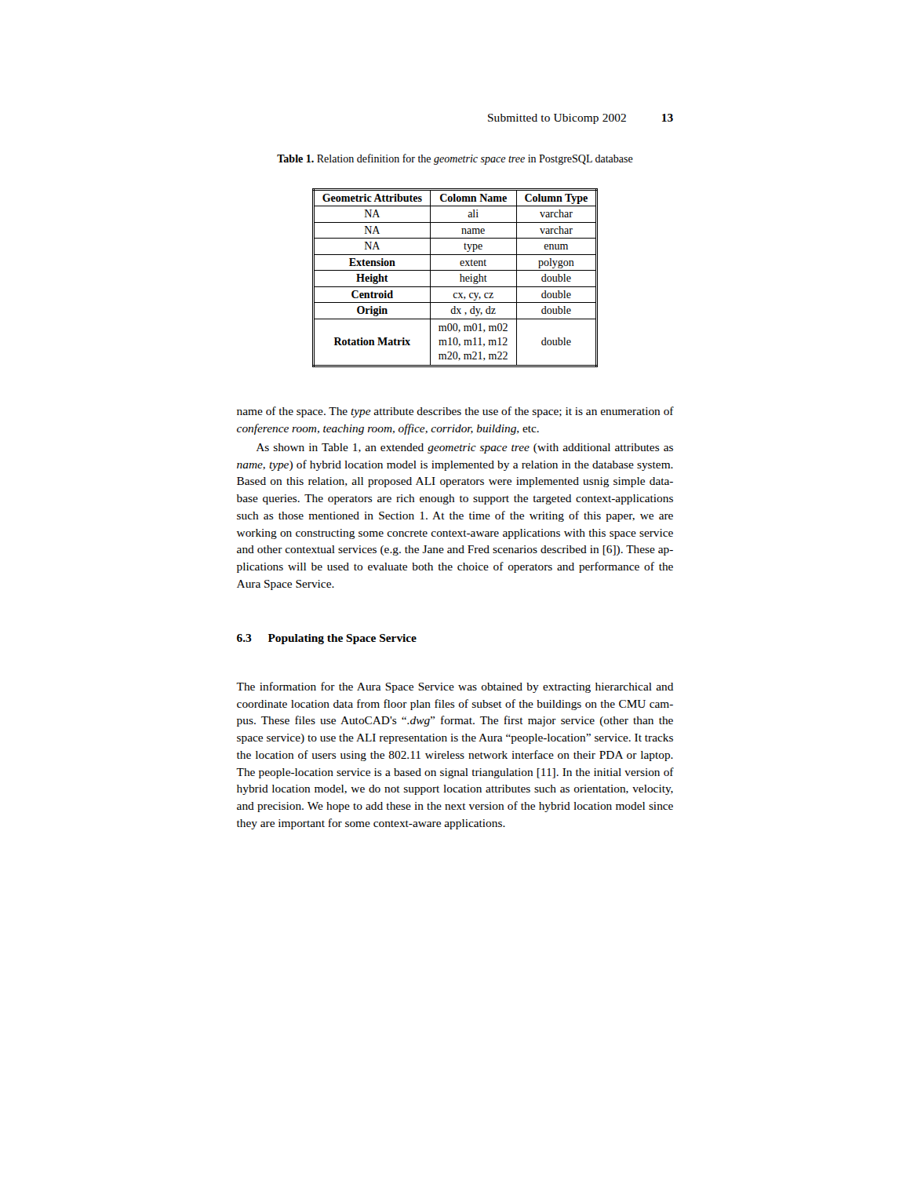Submitted to Ubicomp 2002 13
Table 1. Relation definition for the geometric space tree in PostgreSQL database
| Geometric Attributes | Colomn Name | Column Type |
| --- | --- | --- |
| NA | ali | varchar |
| NA | name | varchar |
| NA | type | enum |
| Extension | extent | polygon |
| Height | height | double |
| Centroid | cx, cy, cz | double |
| Origin | dx , dy, dz | double |
| Rotation Matrix | m00, m01, m02 m10, m11, m12 m20, m21, m22 | double |
name of the space. The type attribute describes the use of the space; it is an enumeration of conference room, teaching room, office, corridor, building, etc.
As shown in Table 1, an extended geometric space tree (with additional attributes as name, type) of hybrid location model is implemented by a relation in the database system. Based on this relation, all proposed ALI operators were implemented usnig simple database queries. The operators are rich enough to support the targeted context-applications such as those mentioned in Section 1. At the time of the writing of this paper, we are working on constructing some concrete context-aware applications with this space service and other contextual services (e.g. the Jane and Fred scenarios described in [6]). These applications will be used to evaluate both the choice of operators and performance of the Aura Space Service.
6.3 Populating the Space Service
The information for the Aura Space Service was obtained by extracting hierarchical and coordinate location data from floor plan files of subset of the buildings on the CMU campus. These files use AutoCAD's “.dwg” format. The first major service (other than the space service) to use the ALI representation is the Aura “people-location” service. It tracks the location of users using the 802.11 wireless network interface on their PDA or laptop. The people-location service is a based on signal triangulation [11]. In the initial version of hybrid location model, we do not support location attributes such as orientation, velocity, and precision. We hope to add these in the next version of the hybrid location model since they are important for some context-aware applications.